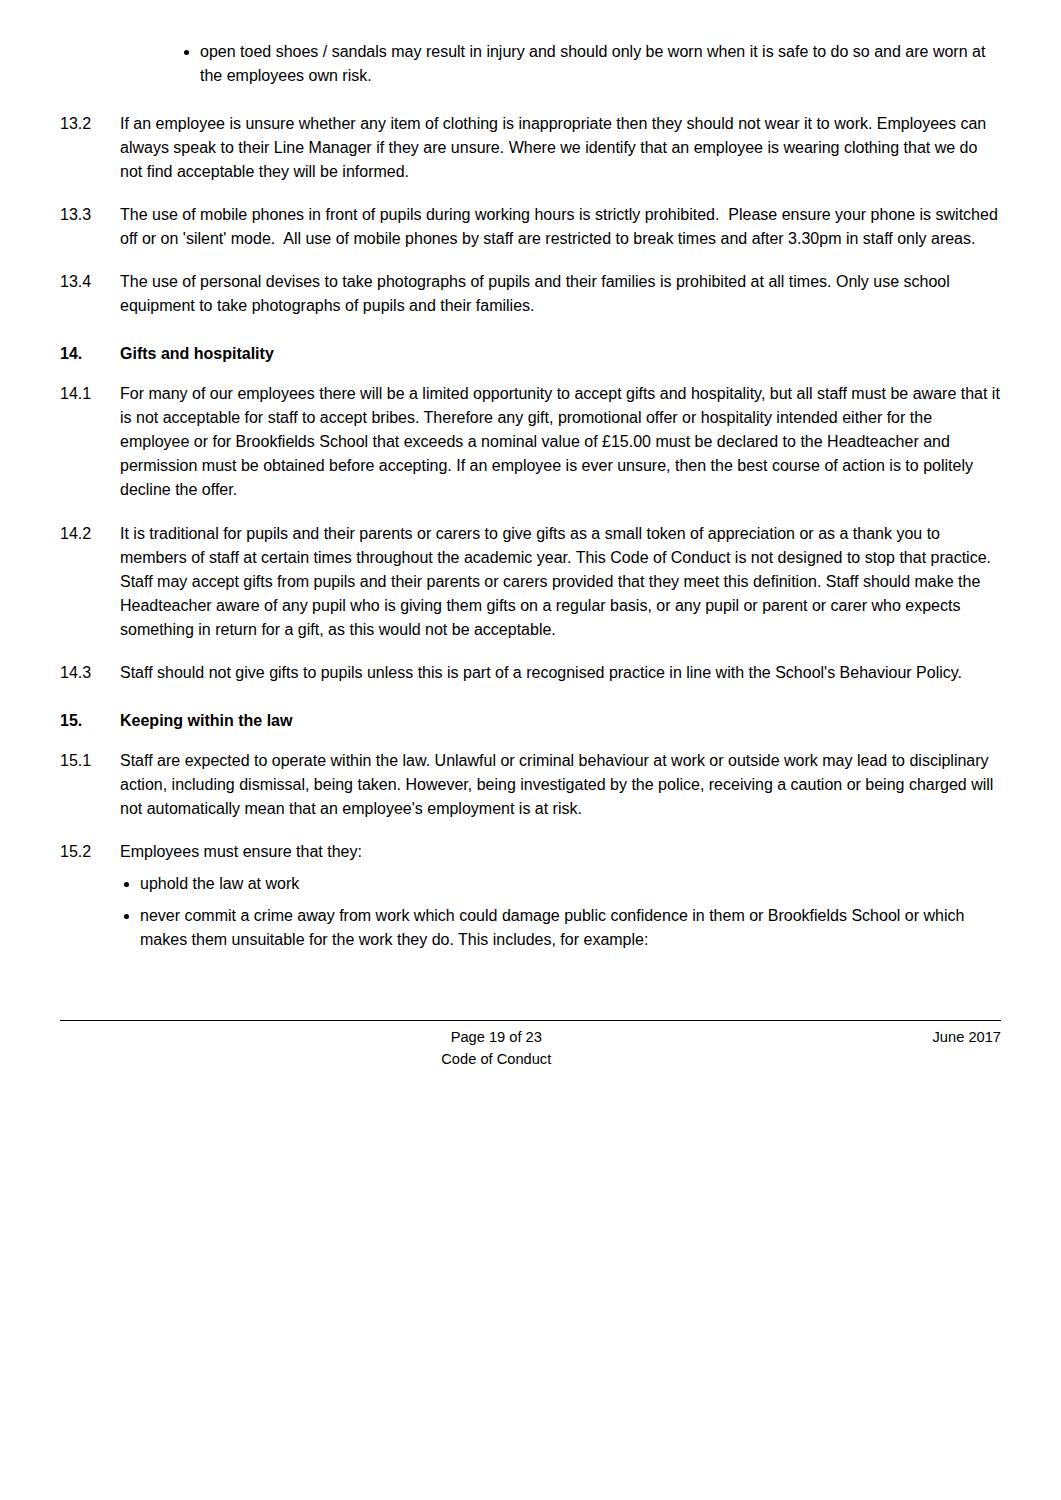open toed shoes / sandals may result in injury and should only be worn when it is safe to do so and are worn at the employees own risk.
13.2
If an employee is unsure whether any item of clothing is inappropriate then they should not wear it to work. Employees can always speak to their Line Manager if they are unsure. Where we identify that an employee is wearing clothing that we do not find acceptable they will be informed.
13.3
The use of mobile phones in front of pupils during working hours is strictly prohibited. Please ensure your phone is switched off or on 'silent' mode. All use of mobile phones by staff are restricted to break times and after 3.30pm in staff only areas.
13.4
The use of personal devises to take photographs of pupils and their families is prohibited at all times. Only use school equipment to take photographs of pupils and their families.
14.
Gifts and hospitality
14.1
For many of our employees there will be a limited opportunity to accept gifts and hospitality, but all staff must be aware that it is not acceptable for staff to accept bribes. Therefore any gift, promotional offer or hospitality intended either for the employee or for Brookfields School that exceeds a nominal value of £15.00 must be declared to the Headteacher and permission must be obtained before accepting. If an employee is ever unsure, then the best course of action is to politely decline the offer.
14.2
It is traditional for pupils and their parents or carers to give gifts as a small token of appreciation or as a thank you to members of staff at certain times throughout the academic year. This Code of Conduct is not designed to stop that practice. Staff may accept gifts from pupils and their parents or carers provided that they meet this definition. Staff should make the Headteacher aware of any pupil who is giving them gifts on a regular basis, or any pupil or parent or carer who expects something in return for a gift, as this would not be acceptable.
14.3
Staff should not give gifts to pupils unless this is part of a recognised practice in line with the School's Behaviour Policy.
15.
Keeping within the law
15.1
Staff are expected to operate within the law. Unlawful or criminal behaviour at work or outside work may lead to disciplinary action, including dismissal, being taken. However, being investigated by the police, receiving a caution or being charged will not automatically mean that an employee's employment is at risk.
15.2
Employees must ensure that they:
uphold the law at work
never commit a crime away from work which could damage public confidence in them or Brookfields School or which makes them unsuitable for the work they do. This includes, for example:
Page 19 of 23
Code of Conduct
June 2017